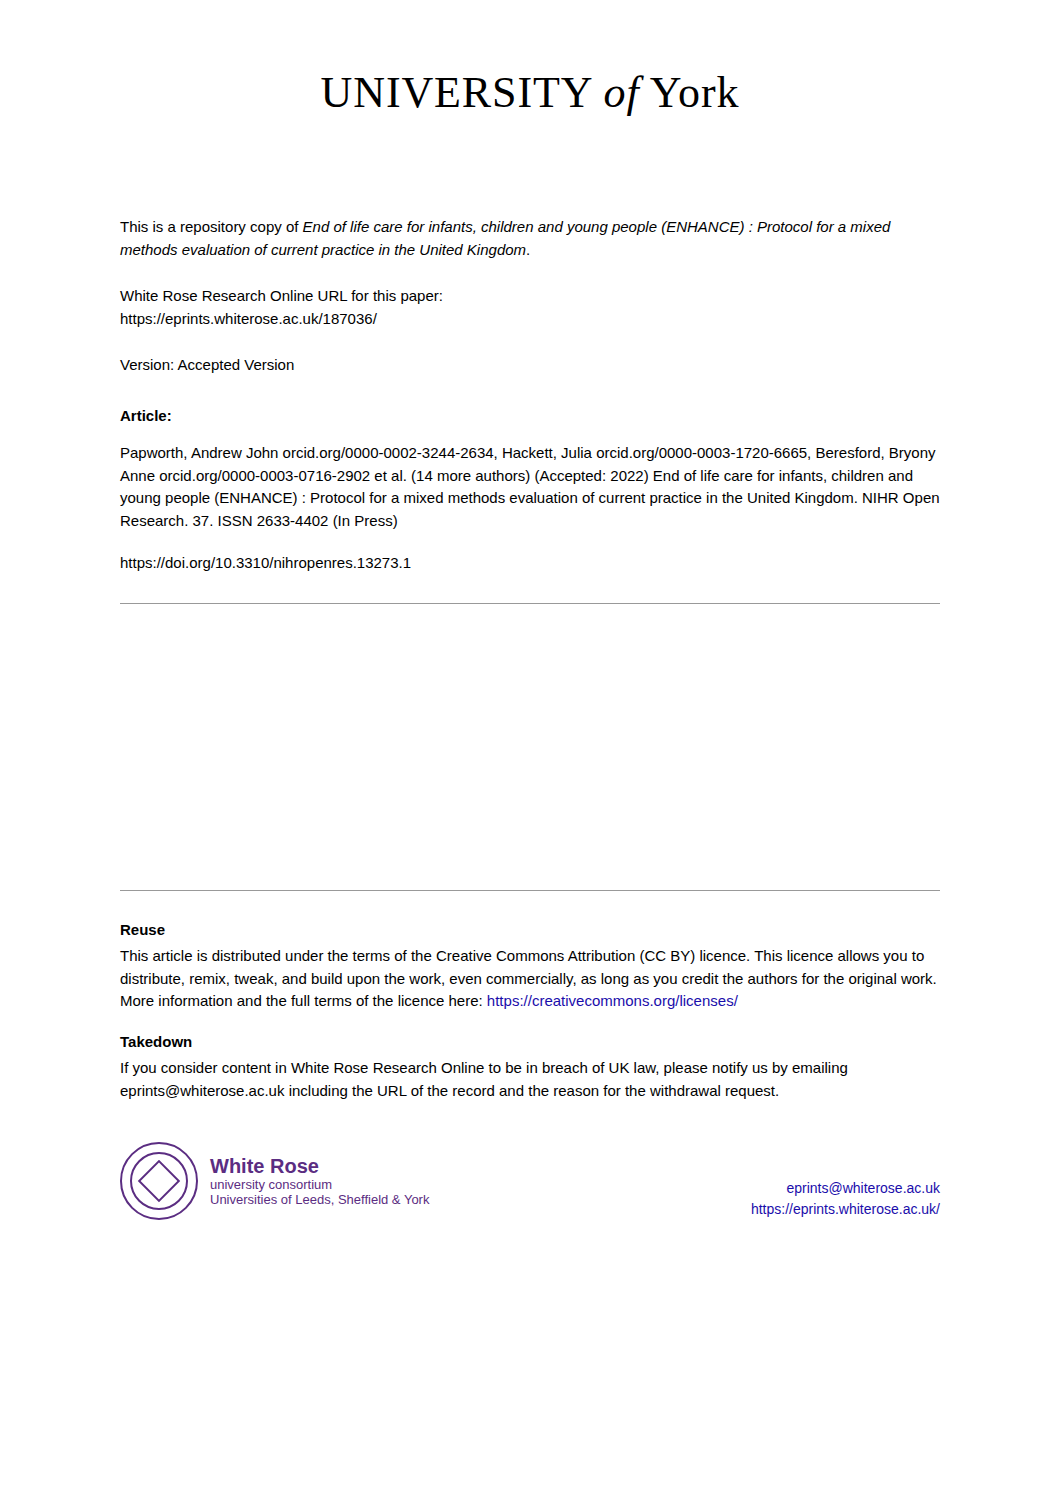UNIVERSITY of York
This is a repository copy of End of life care for infants, children and young people (ENHANCE) : Protocol for a mixed methods evaluation of current practice in the United Kingdom.
White Rose Research Online URL for this paper:
https://eprints.whiterose.ac.uk/187036/
Version: Accepted Version
Article:
Papworth, Andrew John orcid.org/0000-0002-3244-2634, Hackett, Julia orcid.org/0000-0003-1720-6665, Beresford, Bryony Anne orcid.org/0000-0003-0716-2902 et al. (14 more authors) (Accepted: 2022) End of life care for infants, children and young people (ENHANCE) : Protocol for a mixed methods evaluation of current practice in the United Kingdom. NIHR Open Research. 37. ISSN 2633-4402 (In Press)
https://doi.org/10.3310/nihropenres.13273.1
Reuse
This article is distributed under the terms of the Creative Commons Attribution (CC BY) licence. This licence allows you to distribute, remix, tweak, and build upon the work, even commercially, as long as you credit the authors for the original work. More information and the full terms of the licence here: https://creativecommons.org/licenses/
Takedown
If you consider content in White Rose Research Online to be in breach of UK law, please notify us by emailing eprints@whiterose.ac.uk including the URL of the record and the reason for the withdrawal request.
White Rose
university consortium
Universities of Leeds, Sheffield & York
eprints@whiterose.ac.uk https://eprints.whiterose.ac.uk/